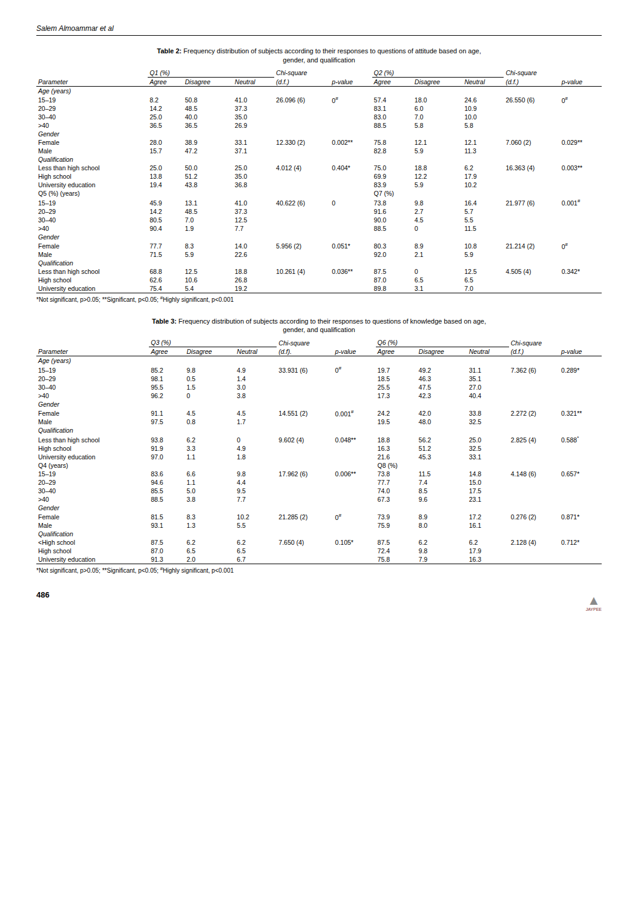Salem Almoammar et al
Table 2: Frequency distribution of subjects according to their responses to questions of attitude based on age,
gender, and qualification
| | Q1 (%) | Chi-square | Q2 (%) | Chi-square |
| Parameter | Agree | Disagree | Neutral | (d.f.) | p-value | Agree | Disagree | Neutral | (d.f.) | p-value |
| Age (years) | | | | | | | | | | |
| 15–19 | 8.2 | 50.8 | 41.0 | 26.096 (6) | 0 # | 57.4 | 18.0 | 24.6 | 26.550 (6) | 0 # |
| 20–29 | 14.2 | 48.5 | 37.3 | | | 83.1 | 6.0 | 10.9 | | |
| 30–40 | 25.0 | 40.0 | 35.0 | | | 83.0 | 7.0 | 10.0 | | |
| >40 | 36.5 | 36.5 | 26.9 | | | 88.5 | 5.8 | 5.8 | | |
| Gender | | | | | | | | | | |
| Female | 28.0 | 38.9 | 33.1 | 12.330 (2) | 0.002** | 75.8 | 12.1 | 12.1 | 7.060 (2) | 0.029** |
| Male | 15.7 | 47.2 | 37.1 | | | 82.8 | 5.9 | 11.3 | | |
| Qualification | | | | | | | | | | |
| Less than high school | 25.0 | 50.0 | 25.0 | 4.012 (4) | 0.404* | 75.0 | 18.8 | 6.2 | 16.363 (4) | 0.003** |
| High school | 13.8 | 51.2 | 35.0 | | | 69.9 | 12.2 | 17.9 | | |
| University education | 19.4 | 43.8 | 36.8 | | | 83.9 | 5.9 | 10.2 | | |
| Q5 (%) (years) | | | | | | Q7 (%) | | | | |
| 15–19 | 45.9 | 13.1 | 41.0 | 40.622 (6) | 0 | 73.8 | 9.8 | 16.4 | 21.977 (6) | 0.001 # |
| 20–29 | 14.2 | 48.5 | 37.3 | | | 91.6 | 2.7 | 5.7 | | |
| 30–40 | 80.5 | 7.0 | 12.5 | | | 90.0 | 4.5 | 5.5 | | |
| >40 | 90.4 | 1.9 | 7.7 | | | 88.5 | 0 | 11.5 | | |
| Gender | | | | | | | | | | |
| Female | 77.7 | 8.3 | 14.0 | 5.956 (2) | 0.051* | 80.3 | 8.9 | 10.8 | 21.214 (2) | 0 # |
| Male | 71.5 | 5.9 | 22.6 | | | 92.0 | 2.1 | 5.9 | | |
| Qualification | | | | | | | | | | |
| Less than high school | 68.8 | 12.5 | 18.8 | 10.261 (4) | 0.036** | 87.5 | 0 | 12.5 | 4.505 (4) | 0.342* |
| High school | 62.6 | 10.6 | 26.8 | | | 87.0 | 6.5 | 6.5 | | |
| University education | 75.4 | 5.4 | 19.2 | | | 89.8 | 3.1 | 7.0 | | |
*Not significant, p>0.05; **Significant, p<0.05; #Highly significant, p<0.001
Table 3: Frequency distribution of subjects according to their responses to questions of knowledge based on age,
gender, and qualification
| | Q3 (%) | Chi-square | Q6 (%) | Chi-square |
| Parameter | Agree | Disagree | Neutral | (d.f). | p-value | Agree | Disagree | Neutral | (d.f.) | p-value |
| Age (years) | | | | | | | | | | |
| 15–19 | 85.2 | 9.8 | 4.9 | 33.931 (6) | 0 # | 19.7 | 49.2 | 31.1 | 7.362 (6) | 0.289* |
| 20–29 | 98.1 | 0.5 | 1.4 | | | 18.5 | 46.3 | 35.1 | | |
| 30–40 | 95.5 | 1.5 | 3.0 | | | 25.5 | 47.5 | 27.0 | | |
| >40 | 96.2 | 0 | 3.8 | | | 17.3 | 42.3 | 40.4 | | |
| Gender | | | | | | | | | | |
| Female | 91.1 | 4.5 | 4.5 | 14.551 (2) | 0.001 # | 24.2 | 42.0 | 33.8 | 2.272 (2) | 0.321** |
| Male | 97.5 | 0.8 | 1.7 | | | 19.5 | 48.0 | 32.5 | | |
| Qualification | | | | | | | | | | |
| Less than high school | 93.8 | 6.2 | 0 | 9.602 (4) | 0.048** | 18.8 | 56.2 | 25.0 | 2.825 (4) | 0.588 * |
| High school | 91.9 | 3.3 | 4.9 | | | 16.3 | 51.2 | 32.5 | | |
| University education | 97.0 | 1.1 | 1.8 | | | 21.6 | 45.3 | 33.1 | | |
| Q4 (years) | | | | | | Q8 (%) | | | | |
| 15–19 | 83.6 | 6.6 | 9.8 | 17.962 (6) | 0.006** | 73.8 | 11.5 | 14.8 | 4.148 (6) | 0.657* |
| 20–29 | 94.6 | 1.1 | 4.4 | | | 77.7 | 7.4 | 15.0 | | |
| 30–40 | 85.5 | 5.0 | 9.5 | | | 74.0 | 8.5 | 17.5 | | |
| >40 | 88.5 | 3.8 | 7.7 | | | 67.3 | 9.6 | 23.1 | | |
| Gender | | | | | | | | | | |
| Female | 81.5 | 8.3 | 10.2 | 21.285 (2) | 0 # | 73.9 | 8.9 | 17.2 | 0.276 (2) | 0.871* |
| Male | 93.1 | 1.3 | 5.5 | | | 75.9 | 8.0 | 16.1 | | |
| Qualification | | | | | | | | | | |
| <High school | 87.5 | 6.2 | 6.2 | 7.650 (4) | 0.105* | 87.5 | 6.2 | 6.2 | 2.128 (4) | 0.712* |
| High school | 87.0 | 6.5 | 6.5 | | | 72.4 | 9.8 | 17.9 | | |
| University education | 91.3 | 2.0 | 6.7 | | | 75.8 | 7.9 | 16.3 | | |
*Not significant, p>0.05; **Significant, p<0.05; #Highly significant, p<0.001
▲
JAYPEE
486